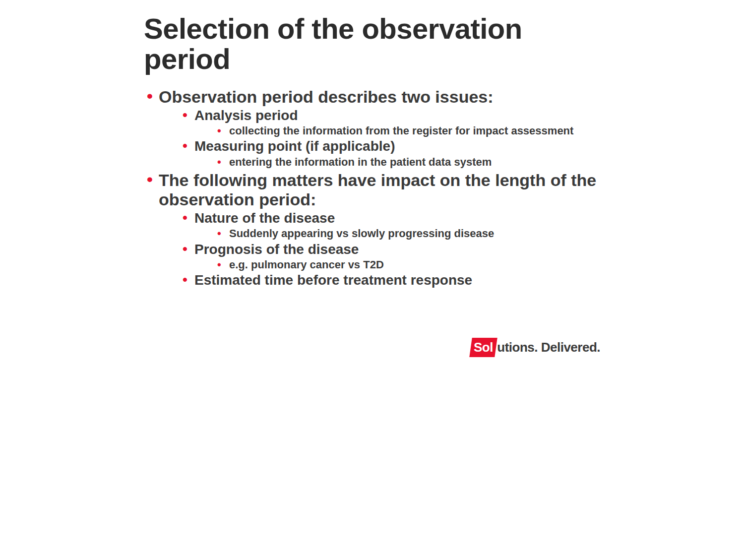Selection of the observation period
Observation period describes two issues:
Analysis period
collecting the information from the register for impact assessment
Measuring point (if applicable)
entering the information in the patient data system
The following matters have impact on the length of the observation period:
Nature of the disease
Suddenly appearing vs slowly progressing disease
Prognosis of the disease
e.g. pulmonary cancer vs T2D
Estimated time before treatment response
Solutions. Delivered.